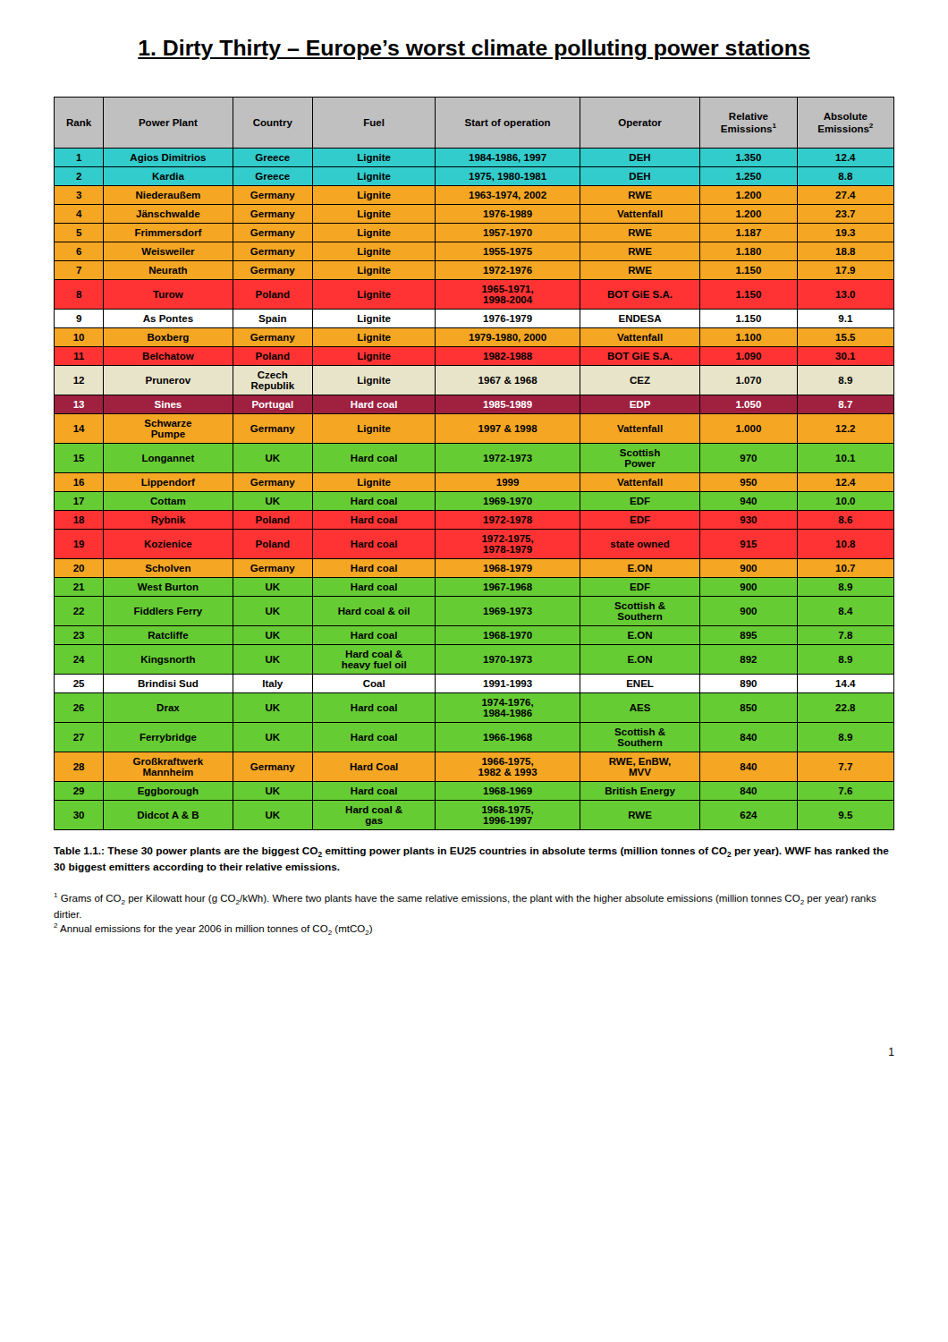1. Dirty Thirty – Europe’s worst climate polluting power stations
| Rank | Power Plant | Country | Fuel | Start of operation | Operator | Relative Emissions 1 | Absolute Emissions 2 |
| --- | --- | --- | --- | --- | --- | --- | --- |
| 1 | Agios Dimitrios | Greece | Lignite | 1984-1986, 1997 | DEH | 1.350 | 12.4 |
| 2 | Kardia | Greece | Lignite | 1975, 1980-1981 | DEH | 1.250 | 8.8 |
| 3 | Niederaußem | Germany | Lignite | 1963-1974, 2002 | RWE | 1.200 | 27.4 |
| 4 | Jänschwalde | Germany | Lignite | 1976-1989 | Vattenfall | 1.200 | 23.7 |
| 5 | Frimmersdorf | Germany | Lignite | 1957-1970 | RWE | 1.187 | 19.3 |
| 6 | Weisweiler | Germany | Lignite | 1955-1975 | RWE | 1.180 | 18.8 |
| 7 | Neurath | Germany | Lignite | 1972-1976 | RWE | 1.150 | 17.9 |
| 8 | Turow | Poland | Lignite | 1965-1971, 1998-2004 | BOT GiE S.A. | 1.150 | 13.0 |
| 9 | As Pontes | Spain | Lignite | 1976-1979 | ENDESA | 1.150 | 9.1 |
| 10 | Boxberg | Germany | Lignite | 1979-1980, 2000 | Vattenfall | 1.100 | 15.5 |
| 11 | Belchatow | Poland | Lignite | 1982-1988 | BOT GiE S.A. | 1.090 | 30.1 |
| 12 | Prunerov | Czech Republik | Lignite | 1967 & 1968 | CEZ | 1.070 | 8.9 |
| 13 | Sines | Portugal | Hard coal | 1985-1989 | EDP | 1.050 | 8.7 |
| 14 | Schwarze Pumpe | Germany | Lignite | 1997 & 1998 | Vattenfall | 1.000 | 12.2 |
| 15 | Longannet | UK | Hard coal | 1972-1973 | Scottish Power | 970 | 10.1 |
| 16 | Lippendorf | Germany | Lignite | 1999 | Vattenfall | 950 | 12.4 |
| 17 | Cottam | UK | Hard coal | 1969-1970 | EDF | 940 | 10.0 |
| 18 | Rybnik | Poland | Hard coal | 1972-1978 | EDF | 930 | 8.6 |
| 19 | Kozienice | Poland | Hard coal | 1972-1975, 1978-1979 | state owned | 915 | 10.8 |
| 20 | Scholven | Germany | Hard coal | 1968-1979 | E.ON | 900 | 10.7 |
| 21 | West Burton | UK | Hard coal | 1967-1968 | EDF | 900 | 8.9 |
| 22 | Fiddlers Ferry | UK | Hard coal & oil | 1969-1973 | Scottish & Southern | 900 | 8.4 |
| 23 | Ratcliffe | UK | Hard coal | 1968-1970 | E.ON | 895 | 7.8 |
| 24 | Kingsnorth | UK | Hard coal & heavy fuel oil | 1970-1973 | E.ON | 892 | 8.9 |
| 25 | Brindisi Sud | Italy | Coal | 1991-1993 | ENEL | 890 | 14.4 |
| 26 | Drax | UK | Hard coal | 1974-1976, 1984-1986 | AES | 850 | 22.8 |
| 27 | Ferrybridge | UK | Hard coal | 1966-1968 | Scottish & Southern | 840 | 8.9 |
| 28 | Großkraftwerk Mannheim | Germany | Hard Coal | 1966-1975, 1982 & 1993 | RWE, EnBW, MVV | 840 | 7.7 |
| 29 | Eggborough | UK | Hard coal | 1968-1969 | British Energy | 840 | 7.6 |
| 30 | Didcot A & B | UK | Hard coal & gas | 1968-1975, 1996-1997 | RWE | 624 | 9.5 |
Table 1.1.: These 30 power plants are the biggest CO2 emitting power plants in EU25 countries in absolute terms (million tonnes of CO2 per year). WWF has ranked the 30 biggest emitters according to their relative emissions.
1 Grams of CO2 per Kilowatt hour (g CO2/kWh). Where two plants have the same relative emissions, the plant with the higher absolute emissions (million tonnes CO2 per year) ranks dirtier.
2 Annual emissions for the year 2006 in million tonnes of CO2 (mtCO2)
1